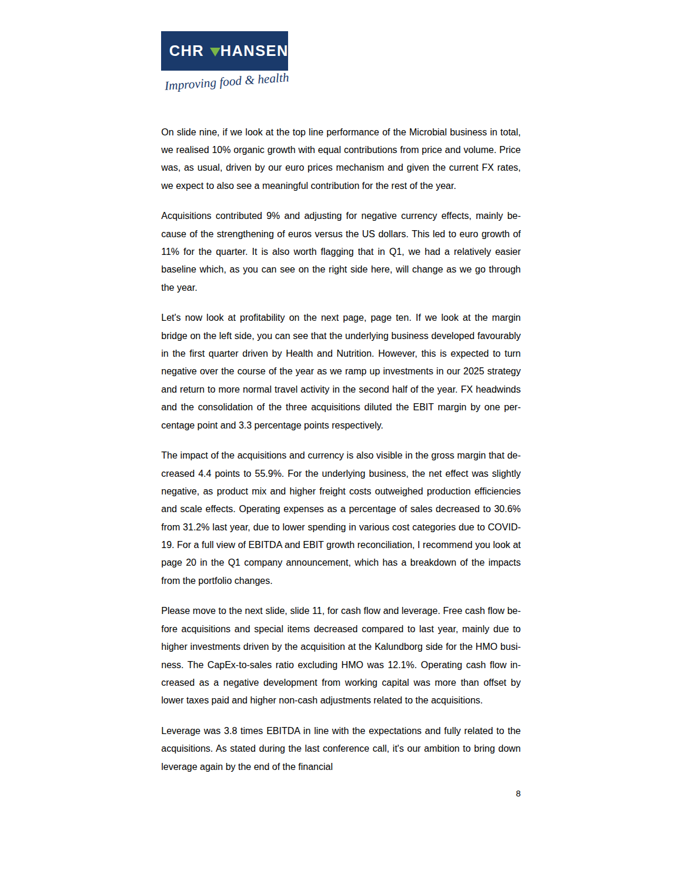CHR HANSEN
Improving food & health
On slide nine, if we look at the top line performance of the Microbial business in total, we realised 10% organic growth with equal contributions from price and volume. Price was, as usual, driven by our euro prices mechanism and given the current FX rates, we expect to also see a meaningful contribution for the rest of the year.
Acquisitions contributed 9% and adjusting for negative currency effects, mainly because of the strengthening of euros versus the US dollars. This led to euro growth of 11% for the quarter. It is also worth flagging that in Q1, we had a relatively easier baseline which, as you can see on the right side here, will change as we go through the year.
Let's now look at profitability on the next page, page ten. If we look at the margin bridge on the left side, you can see that the underlying business developed favourably in the first quarter driven by Health and Nutrition. However, this is expected to turn negative over the course of the year as we ramp up investments in our 2025 strategy and return to more normal travel activity in the second half of the year. FX headwinds and the consolidation of the three acquisitions diluted the EBIT margin by one percentage point and 3.3 percentage points respectively.
The impact of the acquisitions and currency is also visible in the gross margin that decreased 4.4 points to 55.9%. For the underlying business, the net effect was slightly negative, as product mix and higher freight costs outweighed production efficiencies and scale effects. Operating expenses as a percentage of sales decreased to 30.6% from 31.2% last year, due to lower spending in various cost categories due to COVID-19. For a full view of EBITDA and EBIT growth reconciliation, I recommend you look at page 20 in the Q1 company announcement, which has a breakdown of the impacts from the portfolio changes.
Please move to the next slide, slide 11, for cash flow and leverage. Free cash flow before acquisitions and special items decreased compared to last year, mainly due to higher investments driven by the acquisition at the Kalundborg side for the HMO business. The CapEx-to-sales ratio excluding HMO was 12.1%. Operating cash flow increased as a negative development from working capital was more than offset by lower taxes paid and higher non-cash adjustments related to the acquisitions.
Leverage was 3.8 times EBITDA in line with the expectations and fully related to the acquisitions. As stated during the last conference call, it's our ambition to bring down leverage again by the end of the financial
8